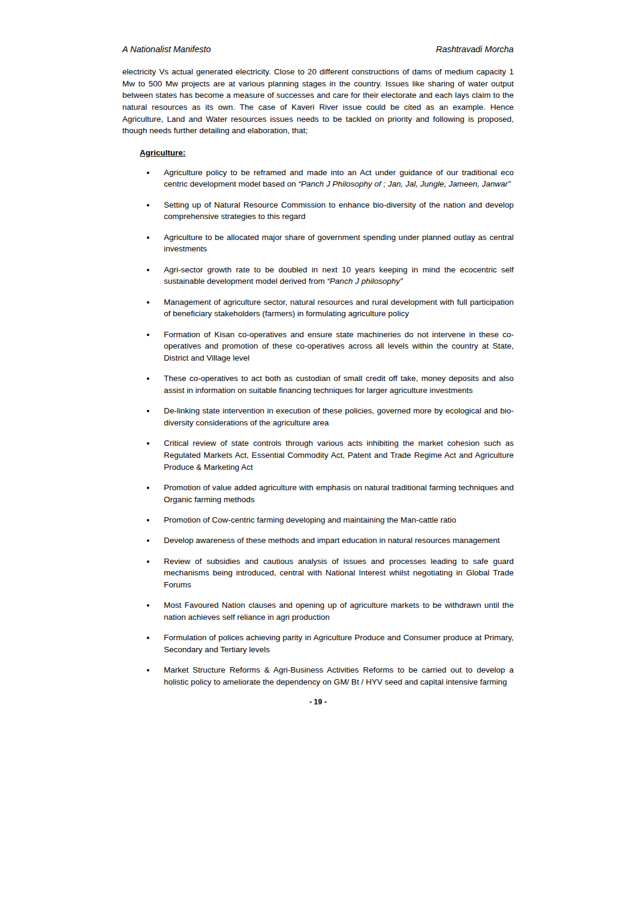A Nationalist Manifesto Rashtravadi Morcha
electricity Vs actual generated electricity. Close to 20 different constructions of dams of medium capacity 1 Mw to 500 Mw projects are at various planning stages in the country. Issues like sharing of water output between states has become a measure of successes and care for their electorate and each lays claim to the natural resources as its own. The case of Kaveri River issue could be cited as an example. Hence Agriculture, Land and Water resources issues needs to be tackled on priority and following is proposed, though needs further detailing and elaboration, that;
Agriculture:
Agriculture policy to be reframed and made into an Act under guidance of our traditional eco centric development model based on “Panch J Philosophy of ; Jan, Jal, Jungle, Jameen, Janwar”
Setting up of Natural Resource Commission to enhance bio-diversity of the nation and develop comprehensive strategies to this regard
Agriculture to be allocated major share of government spending under planned outlay as central investments
Agri-sector growth rate to be doubled in next 10 years keeping in mind the ecocentric self sustainable development model derived from “Panch J philosophy”
Management of agriculture sector, natural resources and rural development with full participation of beneficiary stakeholders (farmers) in formulating agriculture policy
Formation of Kisan co-operatives and ensure state machineries do not intervene in these co-operatives and promotion of these co-operatives across all levels within the country at State, District and Village level
These co-operatives to act both as custodian of small credit off take, money deposits and also assist in information on suitable financing techniques for larger agriculture investments
De-linking state intervention in execution of these policies, governed more by ecological and bio-diversity considerations of the agriculture area
Critical review of state controls through various acts inhibiting the market cohesion such as Regulated Markets Act, Essential Commodity Act, Patent and Trade Regime Act and Agriculture Produce & Marketing Act
Promotion of value added agriculture with emphasis on natural traditional farming techniques and Organic farming methods
Promotion of Cow-centric farming developing and maintaining the Man-cattle ratio
Develop awareness of these methods and impart education in natural resources management
Review of subsidies and cautious analysis of issues and processes leading to safe guard mechanisms being introduced, central with National Interest whilst negotiating in Global Trade Forums
Most Favoured Nation clauses and opening up of agriculture markets to be withdrawn until the nation achieves self reliance in agri production
Formulation of polices achieving parity in Agriculture Produce and Consumer produce at Primary, Secondary and Tertiary levels
Market Structure Reforms & Agri-Business Activities Reforms to be carried out to develop a holistic policy to ameliorate the dependency on GM/ Bt / HYV seed and capital intensive farming
- 19 -